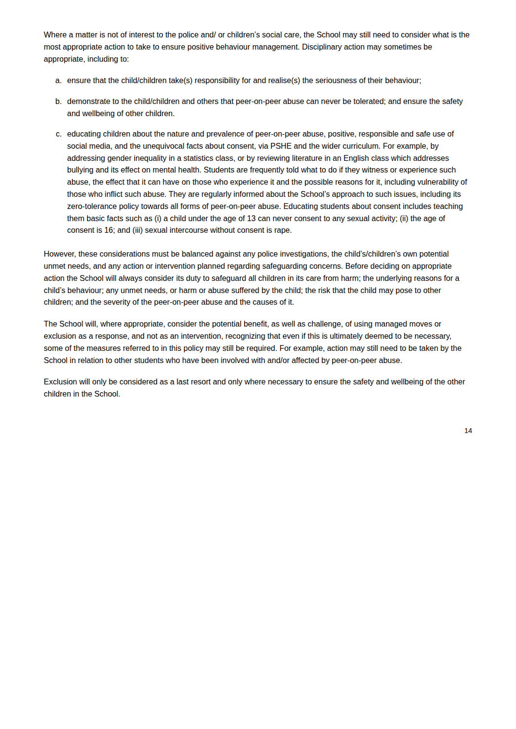Where a matter is not of interest to the police and/ or children’s social care, the School may still need to consider what is the most appropriate action to take to ensure positive behaviour management. Disciplinary action may sometimes be appropriate, including to:
ensure that the child/children take(s) responsibility for and realise(s) the seriousness of their behaviour;
demonstrate to the child/children and others that peer-on-peer abuse can never be tolerated; and ensure the safety and wellbeing of other children.
educating children about the nature and prevalence of peer-on-peer abuse, positive, responsible and safe use of social media, and the unequivocal facts about consent, via PSHE and the wider curriculum. For example, by addressing gender inequality in a statistics class, or by reviewing literature in an English class which addresses bullying and its effect on mental health. Students are frequently told what to do if they witness or experience such abuse, the effect that it can have on those who experience it and the possible reasons for it, including vulnerability of those who inflict such abuse. They are regularly informed about the School’s approach to such issues, including its zero-tolerance policy towards all forms of peer-on-peer abuse. Educating students about consent includes teaching them basic facts such as (i) a child under the age of 13 can never consent to any sexual activity; (ii) the age of consent is 16; and (iii) sexual intercourse without consent is rape.
However, these considerations must be balanced against any police investigations, the child’s/children’s own potential unmet needs, and any action or intervention planned regarding safeguarding concerns. Before deciding on appropriate action the School will always consider its duty to safeguard all children in its care from harm; the underlying reasons for a child’s behaviour; any unmet needs, or harm or abuse suffered by the child; the risk that the child may pose to other children; and the severity of the peer-on-peer abuse and the causes of it.
The School will, where appropriate, consider the potential benefit, as well as challenge, of using managed moves or exclusion as a response, and not as an intervention, recognizing that even if this is ultimately deemed to be necessary, some of the measures referred to in this policy may still be required. For example, action may still need to be taken by the School in relation to other students who have been involved with and/or affected by peer-on-peer abuse.
Exclusion will only be considered as a last resort and only where necessary to ensure the safety and wellbeing of the other children in the School.
14